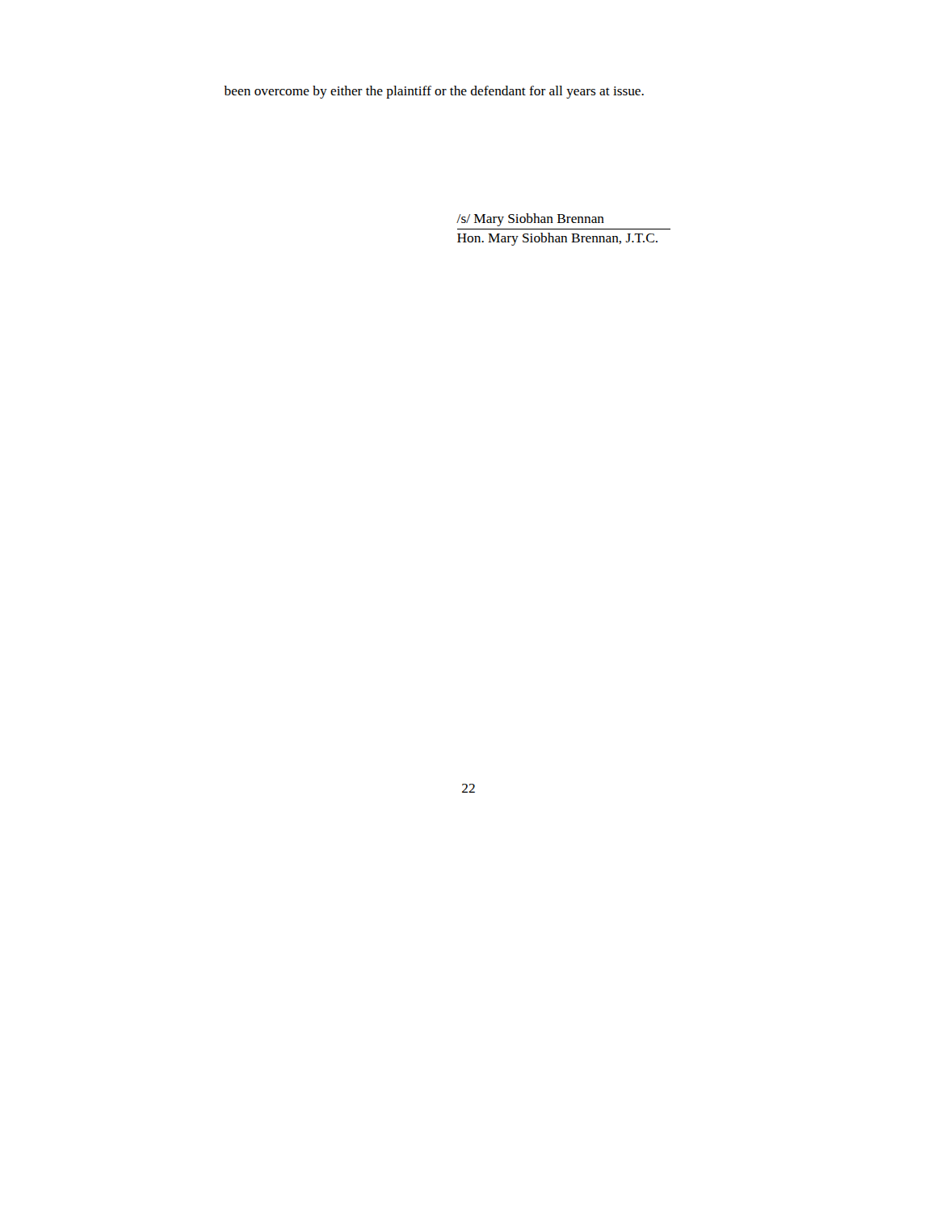been overcome by either the plaintiff or the defendant for all years at issue.
/s/ Mary Siobhan Brennan Hon. Mary Siobhan Brennan, J.T.C.
22